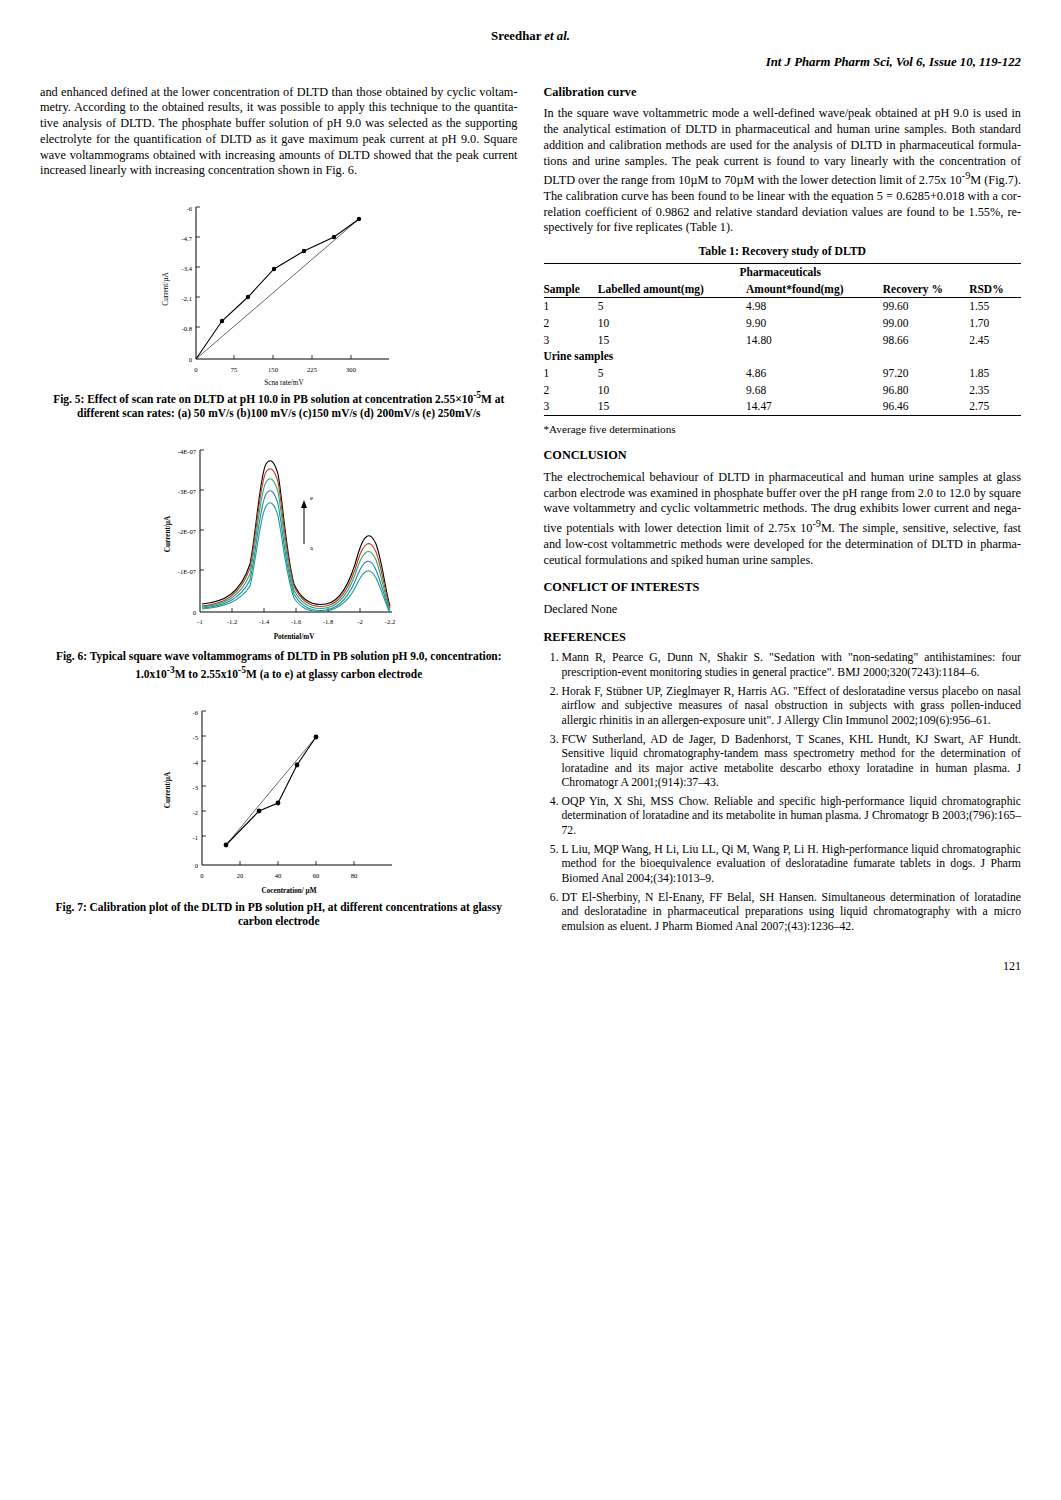Sreedhar et al.
Int J Pharm Pharm Sci, Vol 6, Issue 10, 119-122
and enhanced defined at the lower concentration of DLTD than those obtained by cyclic voltammetry. According to the obtained results, it was possible to apply this technique to the quantitative analysis of DLTD. The phosphate buffer solution of pH 9.0 was selected as the supporting electrolyte for the quantification of DLTD as it gave maximum peak current at pH 9.0. Square wave voltammograms obtained with increasing amounts of DLTD showed that the peak current increased linearly with increasing concentration shown in Fig. 6.
-6 -4.7 -3.4 -2.1 -0.8 0 0 75 150 225 300 Current/µA Scna rate/mV
Fig. 5: Effect of scan rate on DLTD at pH 10.0 in PB solution at concentration 2.55×10-5M at different scan rates: (a) 50 mV/s (b)100 mV/s (c)150 mV/s (d) 200mV/s (e) 250mV/s
-4E-07 -3E-07 -2E-07 -1E-07 0 -1 -1.2 -1.4 -1.6 -1.8 -2 -2.2 Current/µA Potential/mV e a
Fig. 6: Typical square wave voltammograms of DLTD in PB solution pH 9.0, concentration: 1.0x10-3M to 2.55x10-5M (a to e) at glassy carbon electrode
-6 -5 -4 -3 -2 -1 0 0 20 40 60 80 Current/µA Cocentration/ µM
Fig. 7: Calibration plot of the DLTD in PB solution pH, at different concentrations at glassy carbon electrode
Calibration curve
In the square wave voltammetric mode a well-defined wave/peak obtained at pH 9.0 is used in the analytical estimation of DLTD in pharmaceutical and human urine samples. Both standard addition and calibration methods are used for the analysis of DLTD in pharmaceutical formulations and urine samples. The peak current is found to vary linearly with the concentration of DLTD over the range from 10µM to 70µM with the lower detection limit of 2.75x 10-9M (Fig.7). The calibration curve has been found to be linear with the equation 5 = 0.6285+0.018 with a correlation coefficient of 0.9862 and relative standard deviation values are found to be 1.55%, respectively for five replicates (Table 1).
Table 1: Recovery study of DLTD
| Pharmaceuticals |
| --- |
| Sample | Labelled amount(mg) | Amount*found(mg) | Recovery % | RSD% |
| 1 | 5 | 4.98 | 99.60 | 1.55 |
| 2 | 10 | 9.90 | 99.00 | 1.70 |
| 3 | 15 | 14.80 | 98.66 | 2.45 |
| Urine samples |
| 1 | 5 | 4.86 | 97.20 | 1.85 |
| 2 | 10 | 9.68 | 96.80 | 2.35 |
| 3 | 15 | 14.47 | 96.46 | 2.75 |
*Average five determinations
CONCLUSION
The electrochemical behaviour of DLTD in pharmaceutical and human urine samples at glass carbon electrode was examined in phosphate buffer over the pH range from 2.0 to 12.0 by square wave voltammetry and cyclic voltammetric methods. The drug exhibits lower current and negative potentials with lower detection limit of 2.75x 10-9M. The simple, sensitive, selective, fast and low-cost voltammetric methods were developed for the determination of DLTD in pharmaceutical formulations and spiked human urine samples.
CONFLICT OF INTERESTS
Declared None
REFERENCES
Mann R, Pearce G, Dunn N, Shakir S. "Sedation with "non-sedating" antihistamines: four prescription-event monitoring studies in general practice". BMJ 2000;320(7243):1184–6.
Horak F, Stübner UP, Zieglmayer R, Harris AG. "Effect of desloratadine versus placebo on nasal airflow and subjective measures of nasal obstruction in subjects with grass pollen-induced allergic rhinitis in an allergen-exposure unit". J Allergy Clin Immunol 2002;109(6):956–61.
FCW Sutherland, AD de Jager, D Badenhorst, T Scanes, KHL Hundt, KJ Swart, AF Hundt. Sensitive liquid chromatography-tandem mass spectrometry method for the determination of loratadine and its major active metabolite descarbo ethoxy loratadine in human plasma. J Chromatogr A 2001;(914):37–43.
OQP Yin, X Shi, MSS Chow. Reliable and specific high-performance liquid chromatographic determination of loratadine and its metabolite in human plasma. J Chromatogr B 2003;(796):165–72.
L Liu, MQP Wang, H Li, Liu LL, Qi M, Wang P, Li H. High-performance liquid chromatographic method for the bioequivalence evaluation of desloratadine fumarate tablets in dogs. J Pharm Biomed Anal 2004;(34):1013–9.
DT El-Sherbiny, N El-Enany, FF Belal, SH Hansen. Simultaneous determination of loratadine and desloratadine in pharmaceutical preparations using liquid chromatography with a micro emulsion as eluent. J Pharm Biomed Anal 2007;(43):1236–42.
121